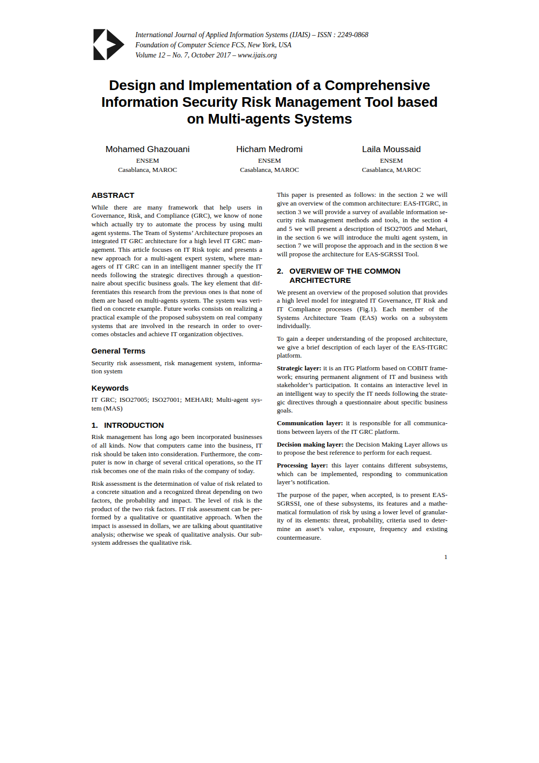International Journal of Applied Information Systems (IJAIS) – ISSN : 2249-0868
Foundation of Computer Science FCS, New York, USA
Volume 12 – No. 7, October 2017 – www.ijais.org
Design and Implementation of a Comprehensive Information Security Risk Management Tool based on Multi-agents Systems
Mohamed Ghazouani
ENSEM
Casablanca, MAROC
Hicham Medromi
ENSEM
Casablanca, MAROC
Laila Moussaid
ENSEM
Casablanca, MAROC
ABSTRACT
While there are many framework that help users in Governance, Risk, and Compliance (GRC), we know of none which actually try to automate the process by using multi agent systems. The Team of Systems’ Architecture proposes an integrated IT GRC architecture for a high level IT GRC management. This article focuses on IT Risk topic and presents a new approach for a multi-agent expert system, where managers of IT GRC can in an intelligent manner specify the IT needs following the strategic directives through a questionnaire about specific business goals. The key element that differentiates this research from the previous ones is that none of them are based on multi-agents system. The system was verified on concrete example. Future works consists on realizing a practical example of the proposed subsystem on real company systems that are involved in the research in order to overcomes obstacles and achieve IT organization objectives.
General Terms
Security risk assessment, risk management system, information system
Keywords
IT GRC; ISO27005; ISO27001; MEHARI; Multi-agent system (MAS)
1. INTRODUCTION
Risk management has long ago been incorporated businesses of all kinds. Now that computers came into the business, IT risk should be taken into consideration. Furthermore, the computer is now in charge of several critical operations, so the IT risk becomes one of the main risks of the company of today.
Risk assessment is the determination of value of risk related to a concrete situation and a recognized threat depending on two factors, the probability and impact. The level of risk is the product of the two risk factors. IT risk assessment can be performed by a qualitative or quantitative approach. When the impact is assessed in dollars, we are talking about quantitative analysis; otherwise we speak of qualitative analysis. Our subsystem addresses the qualitative risk.
This paper is presented as follows: in the section 2 we will give an overview of the common architecture: EAS-ITGRC, in section 3 we will provide a survey of available information security risk management methods and tools, in the section 4 and 5 we will present a description of ISO27005 and Mehari, in the section 6 we will introduce the multi agent system, in section 7 we will propose the approach and in the section 8 we will propose the architecture for EAS-SGRSSI Tool.
2. OVERVIEW OF THE COMMON ARCHITECTURE
We present an overview of the proposed solution that provides a high level model for integrated IT Governance, IT Risk and IT Compliance processes (Fig.1). Each member of the Systems Architecture Team (EAS) works on a subsystem individually.
To gain a deeper understanding of the proposed architecture, we give a brief description of each layer of the EAS-ITGRC platform.
Strategic layer: it is an ITG Platform based on COBIT framework; ensuring permanent alignment of IT and business with stakeholder’s participation. It contains an interactive level in an intelligent way to specify the IT needs following the strategic directives through a questionnaire about specific business goals.
Communication layer: it is responsible for all communications between layers of the IT GRC platform.
Decision making layer: the Decision Making Layer allows us to propose the best reference to perform for each request.
Processing layer: this layer contains different subsystems, which can be implemented, responding to communication layer’s notification.
The purpose of the paper, when accepted, is to present EAS-SGRSSI, one of these subsystems, its features and a mathematical formulation of risk by using a lower level of granularity of its elements: threat, probability, criteria used to determine an asset’s value, exposure, frequency and existing countermeasure.
1